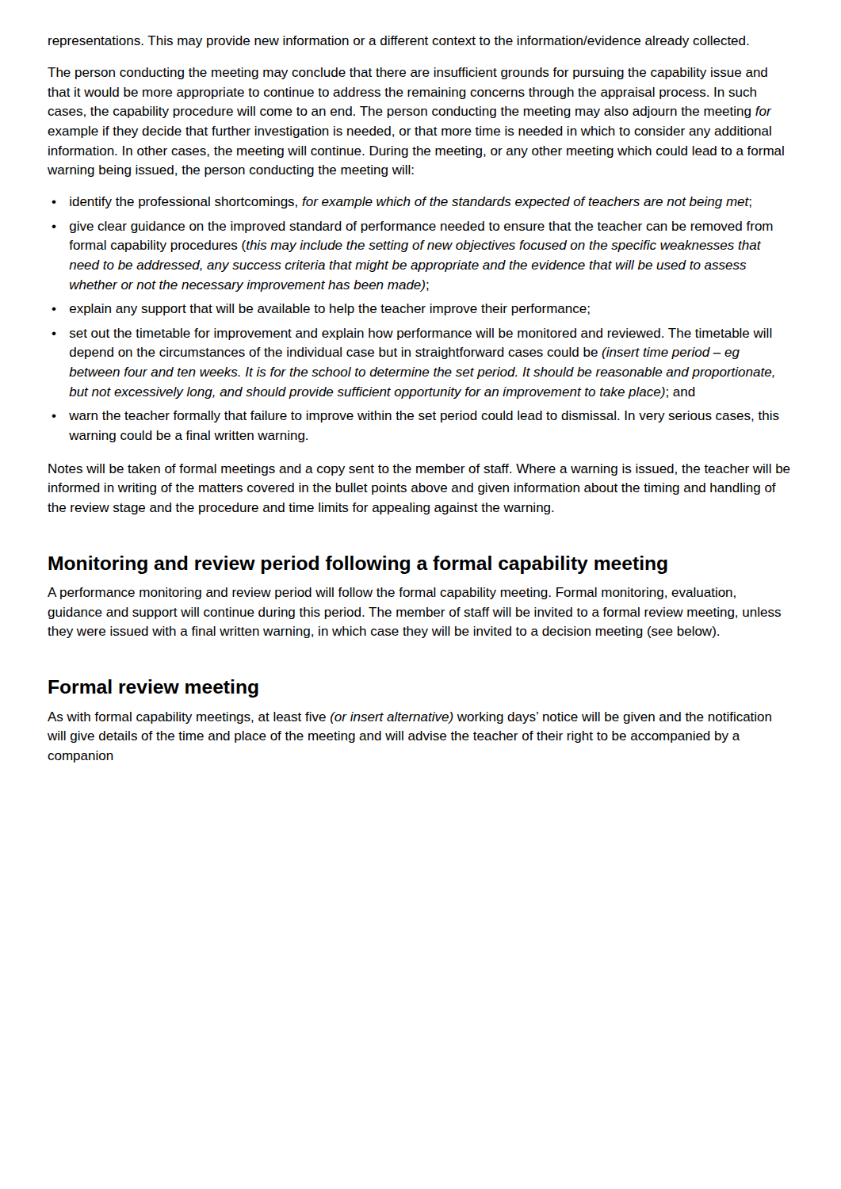representations. This may provide new information or a different context to the information/evidence already collected.
The person conducting the meeting may conclude that there are insufficient grounds for pursuing the capability issue and that it would be more appropriate to continue to address the remaining concerns through the appraisal process. In such cases, the capability procedure will come to an end. The person conducting the meeting may also adjourn the meeting for example if they decide that further investigation is needed, or that more time is needed in which to consider any additional information. In other cases, the meeting will continue. During the meeting, or any other meeting which could lead to a formal warning being issued, the person conducting the meeting will:
identify the professional shortcomings, for example which of the standards expected of teachers are not being met;
give clear guidance on the improved standard of performance needed to ensure that the teacher can be removed from formal capability procedures (this may include the setting of new objectives focused on the specific weaknesses that need to be addressed, any success criteria that might be appropriate and the evidence that will be used to assess whether or not the necessary improvement has been made);
explain any support that will be available to help the teacher improve their performance;
set out the timetable for improvement and explain how performance will be monitored and reviewed. The timetable will depend on the circumstances of the individual case but in straightforward cases could be (insert time period – eg between four and ten weeks. It is for the school to determine the set period. It should be reasonable and proportionate, but not excessively long, and should provide sufficient opportunity for an improvement to take place); and
warn the teacher formally that failure to improve within the set period could lead to dismissal. In very serious cases, this warning could be a final written warning.
Notes will be taken of formal meetings and a copy sent to the member of staff. Where a warning is issued, the teacher will be informed in writing of the matters covered in the bullet points above and given information about the timing and handling of the review stage and the procedure and time limits for appealing against the warning.
Monitoring and review period following a formal capability meeting
A performance monitoring and review period will follow the formal capability meeting. Formal monitoring, evaluation, guidance and support will continue during this period. The member of staff will be invited to a formal review meeting, unless they were issued with a final written warning, in which case they will be invited to a decision meeting (see below).
Formal review meeting
As with formal capability meetings, at least five (or insert alternative) working days’ notice will be given and the notification will give details of the time and place of the meeting and will advise the teacher of their right to be accompanied by a companion